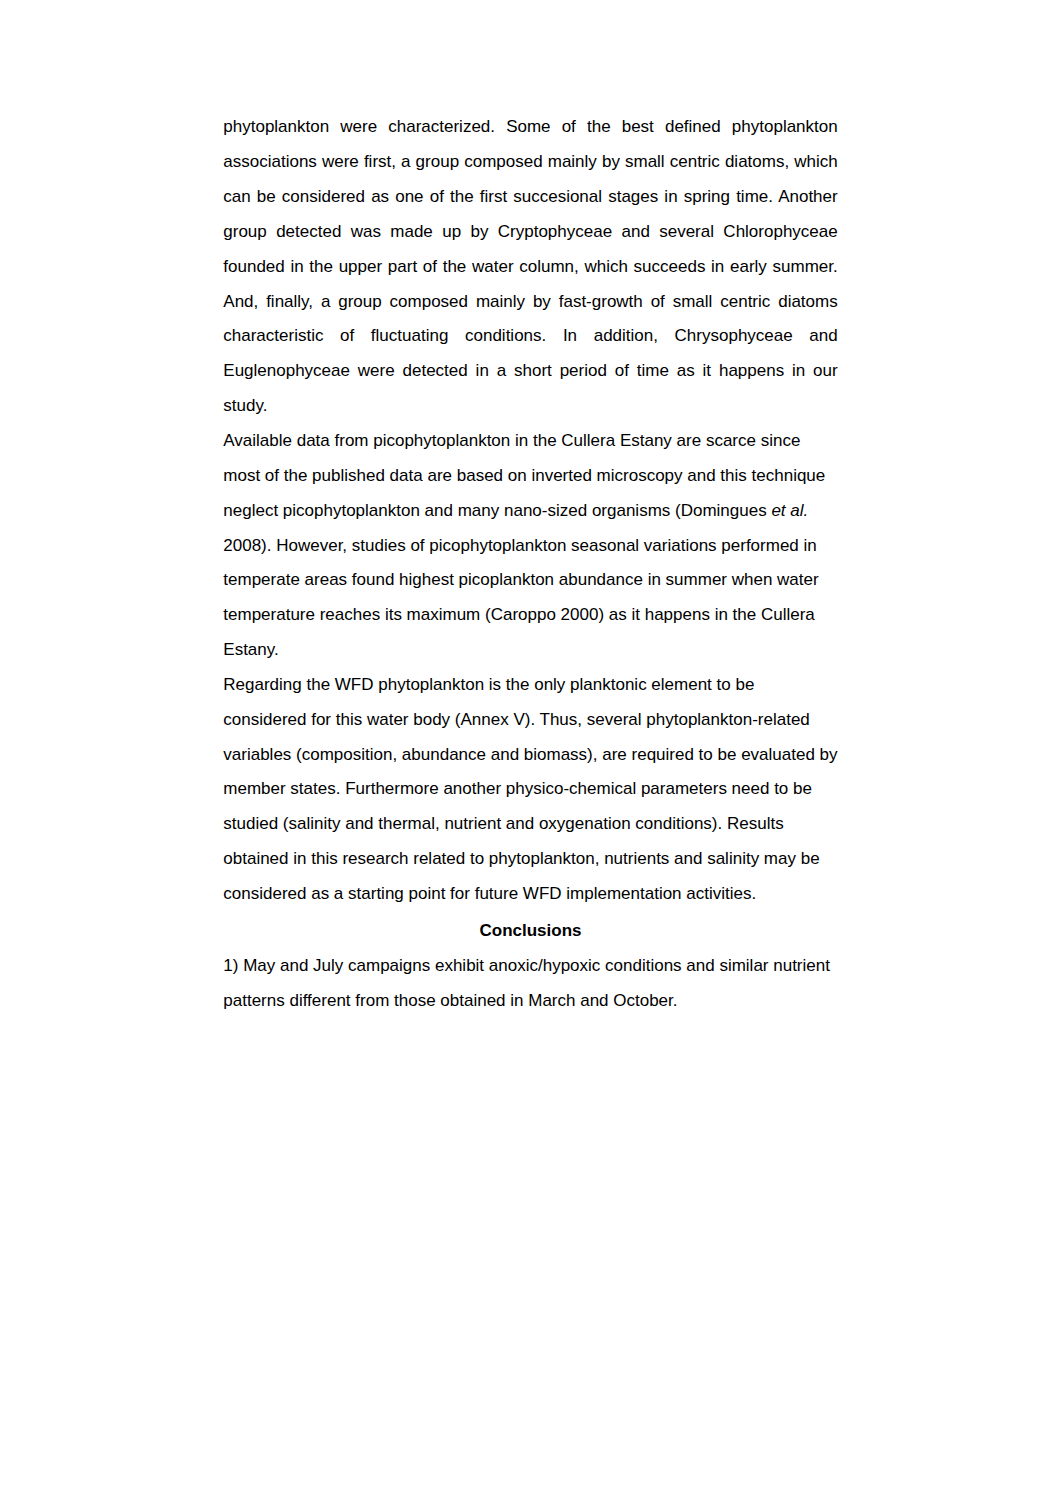phytoplankton were characterized. Some of the best defined phytoplankton associations were first, a group composed mainly by small centric diatoms, which can be considered as one of the first succesional stages in spring time. Another group detected was made up by Cryptophyceae and several Chlorophyceae founded in the upper part of the water column, which succeeds in early summer. And, finally, a group composed mainly by fast-growth of small centric diatoms characteristic of fluctuating conditions. In addition, Chrysophyceae and Euglenophyceae were detected in a short period of time as it happens in our study.
Available data from picophytoplankton in the Cullera Estany are scarce since most of the published data are based on inverted microscopy and this technique neglect picophytoplankton and many nano-sized organisms (Domingues et al. 2008). However, studies of picophytoplankton seasonal variations performed in temperate areas found highest picoplankton abundance in summer when water temperature reaches its maximum (Caroppo 2000) as it happens in the Cullera Estany.
Regarding the WFD phytoplankton is the only planktonic element to be considered for this water body (Annex V). Thus, several phytoplankton-related variables (composition, abundance and biomass), are required to be evaluated by member states. Furthermore another physico-chemical parameters need to be studied (salinity and thermal, nutrient and oxygenation conditions). Results obtained in this research related to phytoplankton, nutrients and salinity may be considered as a starting point for future WFD implementation activities.
Conclusions
1) May and July campaigns exhibit anoxic/hypoxic conditions and similar nutrient patterns different from those obtained in March and October.